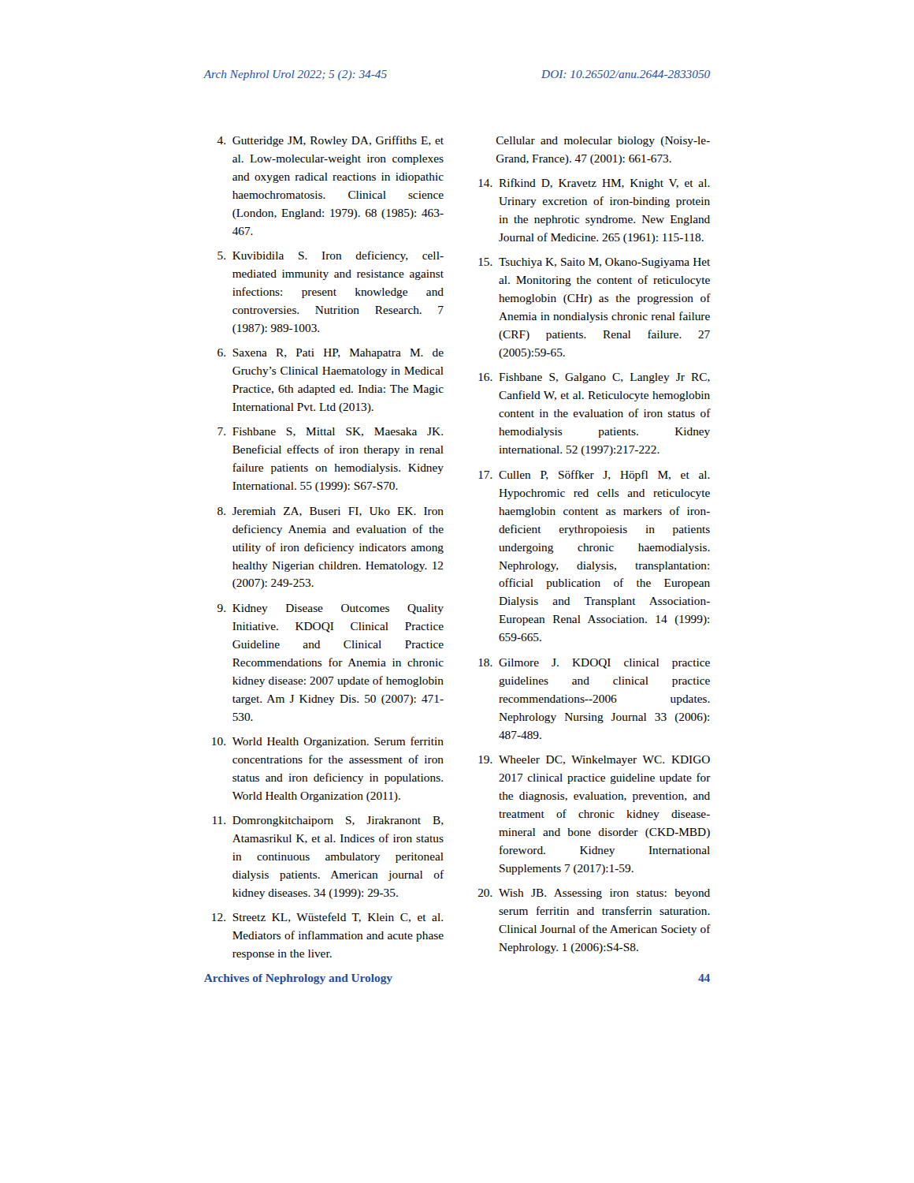Arch Nephrol Urol 2022; 5 (2): 34-45 DOI: 10.26502/anu.2644-2833050
Gutteridge JM, Rowley DA, Griffiths E, et al. Low-molecular-weight iron complexes and oxygen radical reactions in idiopathic haemochromatosis. Clinical science (London, England: 1979). 68 (1985): 463-467.
Kuvibidila S. Iron deficiency, cell-mediated immunity and resistance against infections: present knowledge and controversies. Nutrition Research. 7 (1987): 989-1003.
Saxena R, Pati HP, Mahapatra M. de Gruchy’s Clinical Haematology in Medical Practice, 6th adapted ed. India: The Magic International Pvt. Ltd (2013).
Fishbane S, Mittal SK, Maesaka JK. Beneficial effects of iron therapy in renal failure patients on hemodialysis. Kidney International. 55 (1999): S67-S70.
Jeremiah ZA, Buseri FI, Uko EK. Iron deficiency Anemia and evaluation of the utility of iron deficiency indicators among healthy Nigerian children. Hematology. 12 (2007): 249-253.
Kidney Disease Outcomes Quality Initiative. KDOQI Clinical Practice Guideline and Clinical Practice Recommendations for Anemia in chronic kidney disease: 2007 update of hemoglobin target. Am J Kidney Dis. 50 (2007): 471-530.
World Health Organization. Serum ferritin concentrations for the assessment of iron status and iron deficiency in populations. World Health Organization (2011).
Domrongkitchaiporn S, Jirakranont B, Atamasrikul K, et al. Indices of iron status in continuous ambulatory peritoneal dialysis patients. American journal of kidney diseases. 34 (1999): 29-35.
Streetz KL, Wüstefeld T, Klein C, et al. Mediators of inflammation and acute phase response in the liver.
Cellular and molecular biology (Noisy-le-Grand, France). 47 (2001): 661-673.
Rifkind D, Kravetz HM, Knight V, et al. Urinary excretion of iron-binding protein in the nephrotic syndrome. New England Journal of Medicine. 265 (1961): 115-118.
Tsuchiya K, Saito M, Okano-Sugiyama Het al. Monitoring the content of reticulocyte hemoglobin (CHr) as the progression of Anemia in nondialysis chronic renal failure (CRF) patients. Renal failure. 27 (2005):59-65.
Fishbane S, Galgano C, Langley Jr RC, Canfield W, et al. Reticulocyte hemoglobin content in the evaluation of iron status of hemodialysis patients. Kidney international. 52 (1997):217-222.
Cullen P, Söffker J, Höpfl M, et al. Hypochromic red cells and reticulocyte haemglobin content as markers of iron-deficient erythropoiesis in patients undergoing chronic haemodialysis. Nephrology, dialysis, transplantation: official publication of the European Dialysis and Transplant Association-European Renal Association. 14 (1999): 659-665.
Gilmore J. KDOQI clinical practice guidelines and clinical practice recommendations--2006 updates. Nephrology Nursing Journal 33 (2006): 487-489.
Wheeler DC, Winkelmayer WC. KDIGO 2017 clinical practice guideline update for the diagnosis, evaluation, prevention, and treatment of chronic kidney disease-mineral and bone disorder (CKD-MBD) foreword. Kidney International Supplements 7 (2017):1-59.
Wish JB. Assessing iron status: beyond serum ferritin and transferrin saturation. Clinical Journal of the American Society of Nephrology. 1 (2006):S4-S8.
Archives of Nephrology and Urology 44